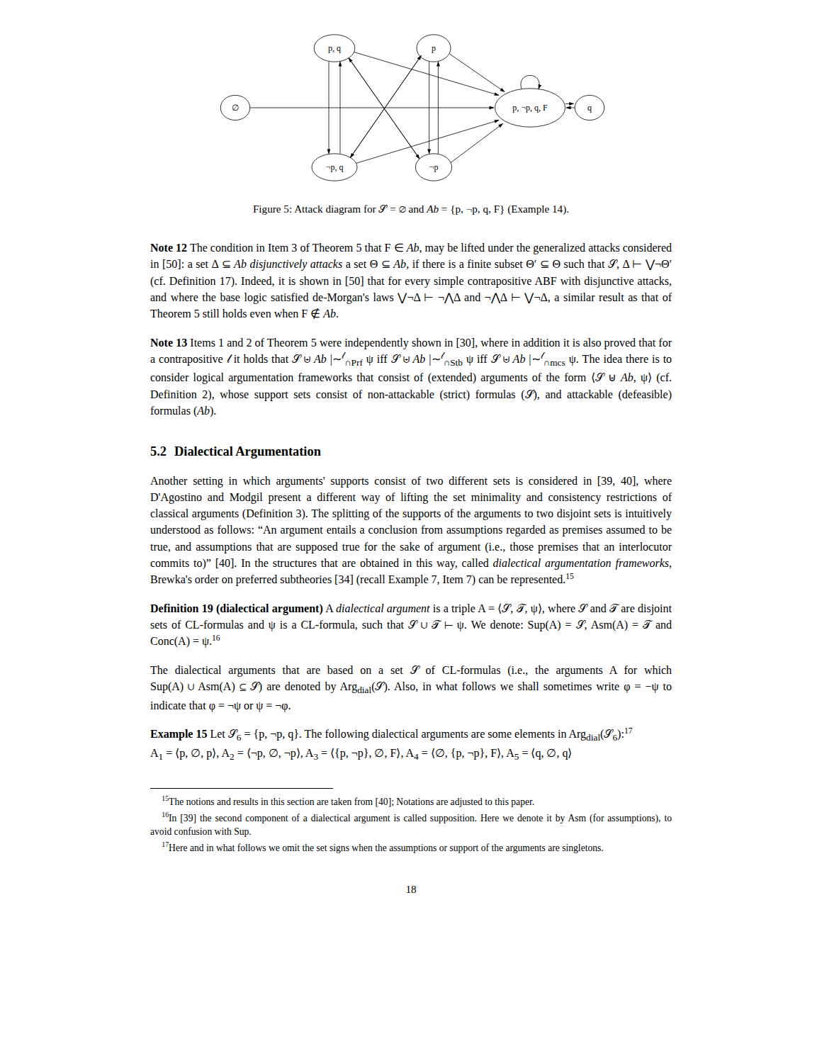∅ p, q p ¬p, q ¬p p, ¬p, q, F q
Figure 5: Attack diagram for 𝒮 = ∅ and Ab = {p, ¬p, q, F} (Example 14).
Note 12 The condition in Item 3 of Theorem 5 that F ∈ Ab, may be lifted under the generalized attacks considered in [50]: a set Δ ⊆ Ab disjunctively attacks a set Θ ⊆ Ab, if there is a finite subset Θ′ ⊆ Θ such that 𝒮, Δ ⊢ ⋁¬Θ′ (cf. Definition 17). Indeed, it is shown in [50] that for every simple contrapositive ABF with disjunctive attacks, and where the base logic satisfied de-Morgan's laws ⋁¬Δ ⊢ ¬⋀Δ and ¬⋀Δ ⊢ ⋁¬Δ, a similar result as that of Theorem 5 still holds even when F ∉ Ab.
Note 13 Items 1 and 2 of Theorem 5 were independently shown in [30], where in addition it is also proved that for a contrapositive 𝓁 it holds that 𝒮 ⊎ Ab |∼𝓁∩Prf ψ iff 𝒮 ⊎ Ab |∼𝓁∩Stb ψ iff 𝒮 ⊎ Ab |∼𝓁∩mcs ψ. The idea there is to consider logical argumentation frameworks that consist of (extended) arguments of the form ⟨𝒮 ⊎ Ab, ψ⟩ (cf. Definition 2), whose support sets consist of non-attackable (strict) formulas (𝒮), and attackable (defeasible) formulas (Ab).
5.2 Dialectical Argumentation
Another setting in which arguments' supports consist of two different sets is considered in [39, 40], where D'Agostino and Modgil present a different way of lifting the set minimality and consistency restrictions of classical arguments (Definition 3). The splitting of the supports of the arguments to two disjoint sets is intuitively understood as follows: “An argument entails a conclusion from assumptions regarded as premises assumed to be true, and assumptions that are supposed true for the sake of argument (i.e., those premises that an interlocutor commits to)” [40]. In the structures that are obtained in this way, called dialectical argumentation frameworks, Brewka's order on preferred subtheories [34] (recall Example 7, Item 7) can be represented.15
Definition 19 (dialectical argument) A dialectical argument is a triple A = ⟨𝒮, 𝒯, ψ⟩, where 𝒮 and 𝒯 are disjoint sets of CL-formulas and ψ is a CL-formula, such that 𝒮 ∪ 𝒯 ⊢ ψ. We denote: Sup(A) = 𝒮, Asm(A) = 𝒯 and Conc(A) = ψ.16
The dialectical arguments that are based on a set 𝒮 of CL-formulas (i.e., the arguments A for which Sup(A) ∪ Asm(A) ⊆ 𝒮) are denoted by Argdial(𝒮). Also, in what follows we shall sometimes write φ = −ψ to indicate that φ = ¬ψ or ψ = ¬φ.
Example 15 Let 𝒮6 = {p, ¬p, q}. The following dialectical arguments are some elements in Argdial(𝒮6):17
A1 = ⟨p, ∅, p⟩, A2 = ⟨¬p, ∅, ¬p⟩, A3 = ⟨{p, ¬p}, ∅, F⟩, A4 = ⟨∅, {p, ¬p}, F⟩, A5 = ⟨q, ∅, q⟩
15The notions and results in this section are taken from [40]; Notations are adjusted to this paper.
16In [39] the second component of a dialectical argument is called supposition. Here we denote it by Asm (for assumptions), to avoid confusion with Sup.
17Here and in what follows we omit the set signs when the assumptions or support of the arguments are singletons.
18